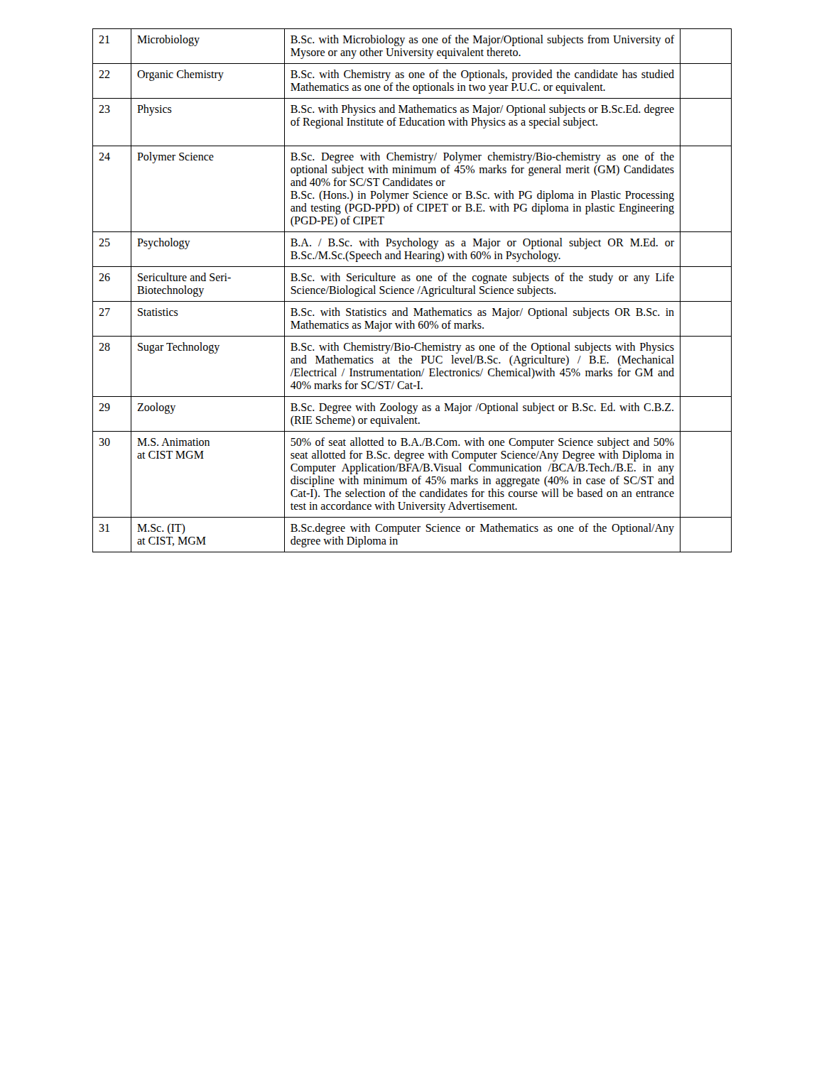| 21 | Microbiology | B.Sc. with Microbiology as one of the Major/Optional subjects from University of Mysore or any other University equivalent thereto. | |
| 22 | Organic Chemistry | B.Sc. with Chemistry as one of the Optionals, provided the candidate has studied Mathematics as one of the optionals in two year P.U.C. or equivalent. | |
| 23 | Physics | B.Sc. with Physics and Mathematics as Major/ Optional subjects or B.Sc.Ed. degree of Regional Institute of Education with Physics as a special subject. | |
| 24 | Polymer Science | B.Sc. Degree with Chemistry/ Polymer chemistry/Bio-chemistry as one of the optional subject with minimum of 45% marks for general merit (GM) Candidates and 40% for SC/ST Candidates or B.Sc. (Hons.) in Polymer Science or B.Sc. with PG diploma in Plastic Processing and testing (PGD-PPD) of CIPET or B.E. with PG diploma in plastic Engineering (PGD-PE) of CIPET | |
| 25 | Psychology | B.A. / B.Sc. with Psychology as a Major or Optional subject OR M.Ed. or B.Sc./M.Sc.(Speech and Hearing) with 60% in Psychology. | |
| 26 | Sericulture and Seri-Biotechnology | B.Sc. with Sericulture as one of the cognate subjects of the study or any Life Science/Biological Science /Agricultural Science subjects. | |
| 27 | Statistics | B.Sc. with Statistics and Mathematics as Major/ Optional subjects OR B.Sc. in Mathematics as Major with 60% of marks. | |
| 28 | Sugar Technology | B.Sc. with Chemistry/Bio-Chemistry as one of the Optional subjects with Physics and Mathematics at the PUC level/B.Sc. (Agriculture) / B.E. (Mechanical /Electrical / Instrumentation/ Electronics/ Chemical)with 45% marks for GM and 40% marks for SC/ST/ Cat-I. | |
| 29 | Zoology | B.Sc. Degree with Zoology as a Major /Optional subject or B.Sc. Ed. with C.B.Z.(RIE Scheme) or equivalent. | |
| 30 | M.S. Animation at CIST MGM | 50% of seat allotted to B.A./B.Com. with one Computer Science subject and 50% seat allotted for B.Sc. degree with Computer Science/Any Degree with Diploma in Computer Application/BFA/B.Visual Communication /BCA/B.Tech./B.E. in any discipline with minimum of 45% marks in aggregate (40% in case of SC/ST and Cat-I). The selection of the candidates for this course will be based on an entrance test in accordance with University Advertisement. | |
| 31 | M.Sc. (IT) at CIST, MGM | B.Sc.degree with Computer Science or Mathematics as one of the Optional/Any degree with Diploma in | |